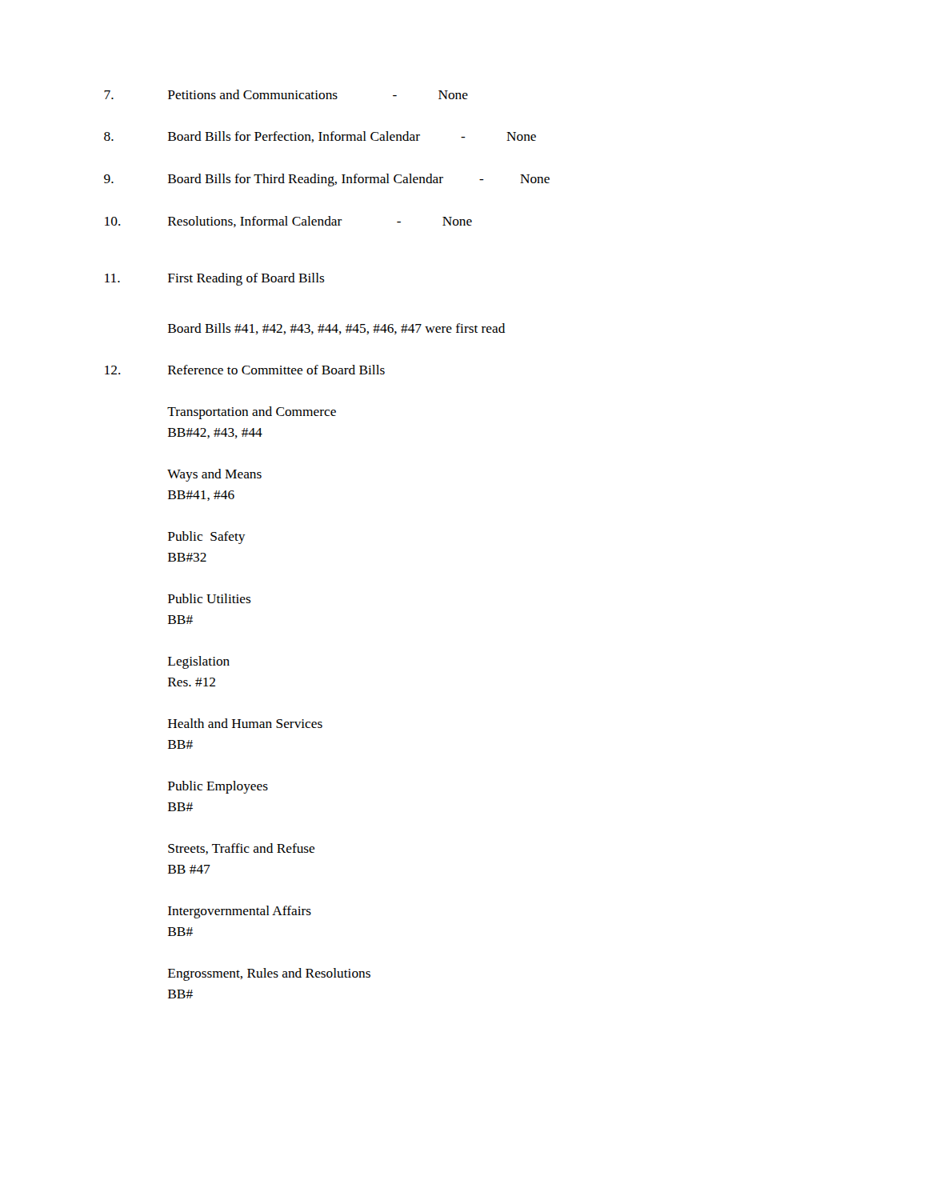7.
Petitions and Communications - None
8.
Board Bills for Perfection, Informal Calendar - None
9.
Board Bills for Third Reading, Informal Calendar - None
10.
Resolutions, Informal Calendar - None
11.
First Reading of Board Bills
Board Bills #41, #42, #43, #44, #45, #46, #47 were first read
12.
Reference to Committee of Board Bills
Transportation and Commerce
BB#42, #43, #44
Ways and Means
BB#41, #46
Public Safety
BB#32
Public Utilities
BB#
Legislation
Res. #12
Health and Human Services
BB#
Public Employees
BB#
Streets, Traffic and Refuse
BB #47
Intergovernmental Affairs
BB#
Engrossment, Rules and Resolutions
BB#